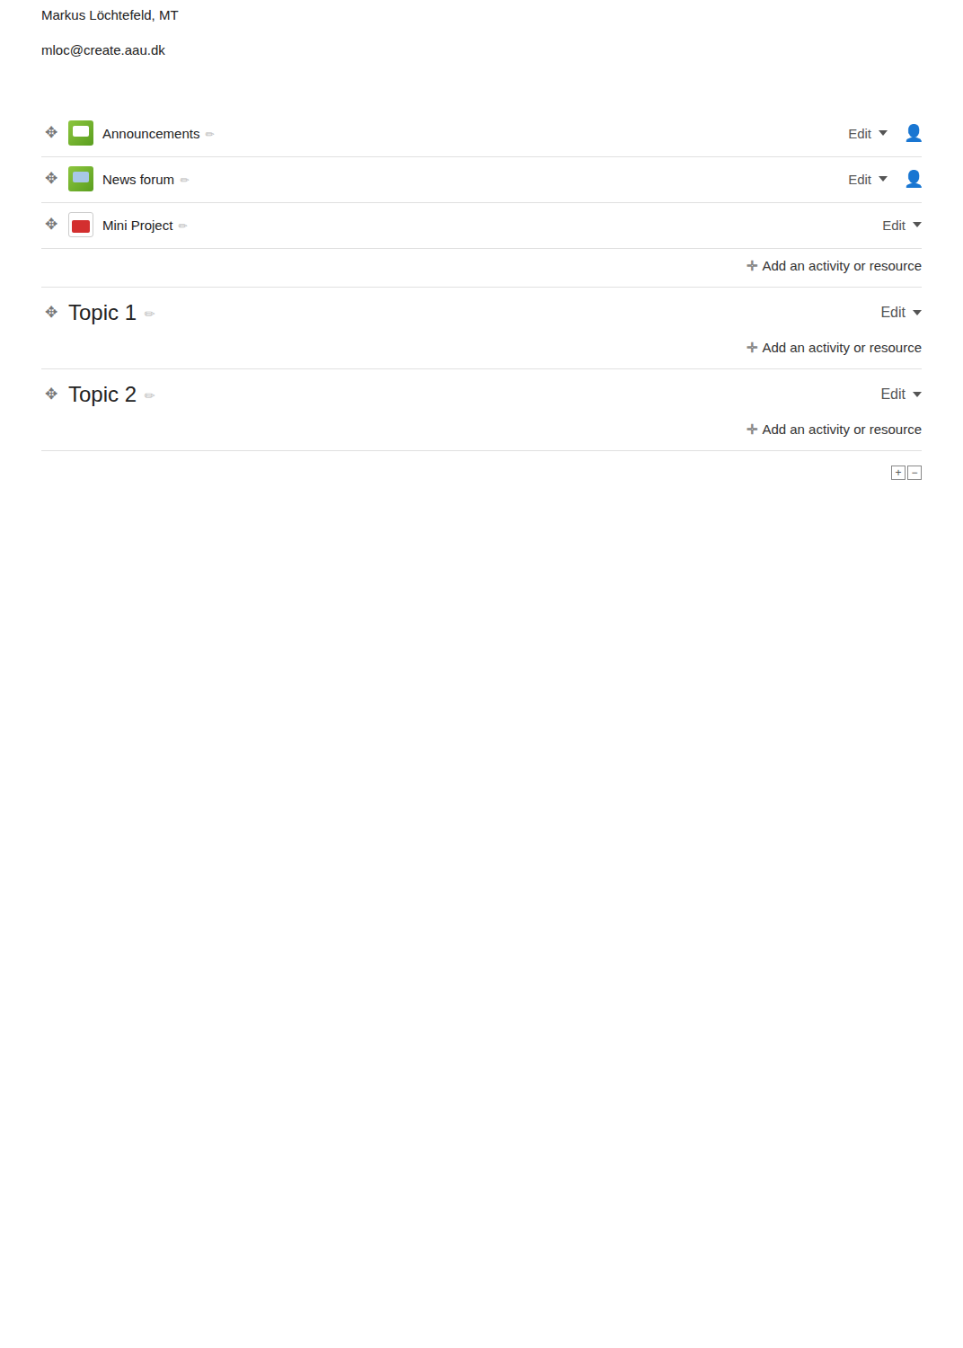Markus Löchtefeld, MT
mloc@create.aau.dk
✥ Announcements ✎ Edit 👤
✥ News forum ✎ Edit 👤
✥ Mini Project ✎ Edit
✛Add an activity or resource
✥ Topic 1 ✎ Edit
✛Add an activity or resource
✥ Topic 2 ✎ Edit
✛Add an activity or resource
+−